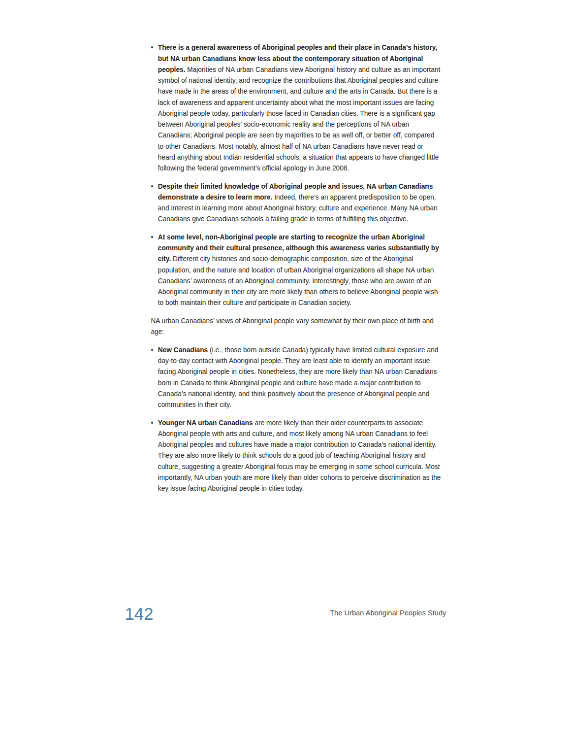There is a general awareness of Aboriginal peoples and their place in Canada’s history, but NA urban Canadians know less about the contemporary situation of Aboriginal peoples. Majorities of NA urban Canadians view Aboriginal history and culture as an important symbol of national identity, and recognize the contributions that Aboriginal peoples and culture have made in the areas of the environment, and culture and the arts in Canada. But there is a lack of awareness and apparent uncertainty about what the most important issues are facing Aboriginal people today, particularly those faced in Canadian cities. There is a significant gap between Aboriginal peoples’ socio-economic reality and the perceptions of NA urban Canadians; Aboriginal people are seen by majorities to be as well off, or better off, compared to other Canadians. Most notably, almost half of NA urban Canadians have never read or heard anything about Indian residential schools, a situation that appears to have changed little following the federal government’s official apology in June 2008.
Despite their limited knowledge of Aboriginal people and issues, NA urban Canadians demonstrate a desire to learn more. Indeed, there’s an apparent predisposition to be open, and interest in learning more about Aboriginal history, culture and experience. Many NA urban Canadians give Canadians schools a failing grade in terms of fulfilling this objective.
At some level, non-Aboriginal people are starting to recognize the urban Aboriginal community and their cultural presence, although this awareness varies substantially by city. Different city histories and socio-demographic composition, size of the Aboriginal population, and the nature and location of urban Aboriginal organizations all shape NA urban Canadians’ awareness of an Aboriginal community. Interestingly, those who are aware of an Aboriginal community in their city are more likely than others to believe Aboriginal people wish to both maintain their culture and participate in Canadian society.
NA urban Canadians’ views of Aboriginal people vary somewhat by their own place of birth and age:
New Canadians (i.e., those born outside Canada) typically have limited cultural exposure and day-to-day contact with Aboriginal people. They are least able to identify an important issue facing Aboriginal people in cities. Nonetheless, they are more likely than NA urban Canadians born in Canada to think Aboriginal people and culture have made a major contribution to Canada’s national identity, and think positively about the presence of Aboriginal people and communities in their city.
Younger NA urban Canadians are more likely than their older counterparts to associate Aboriginal people with arts and culture, and most likely among NA urban Canadians to feel Aboriginal peoples and cultures have made a major contribution to Canada’s national identity. They are also more likely to think schools do a good job of teaching Aboriginal history and culture, suggesting a greater Aboriginal focus may be emerging in some school curricula. Most importantly, NA urban youth are more likely than older cohorts to perceive discrimination as the key issue facing Aboriginal people in cities today.
142
The Urban Aboriginal Peoples Study